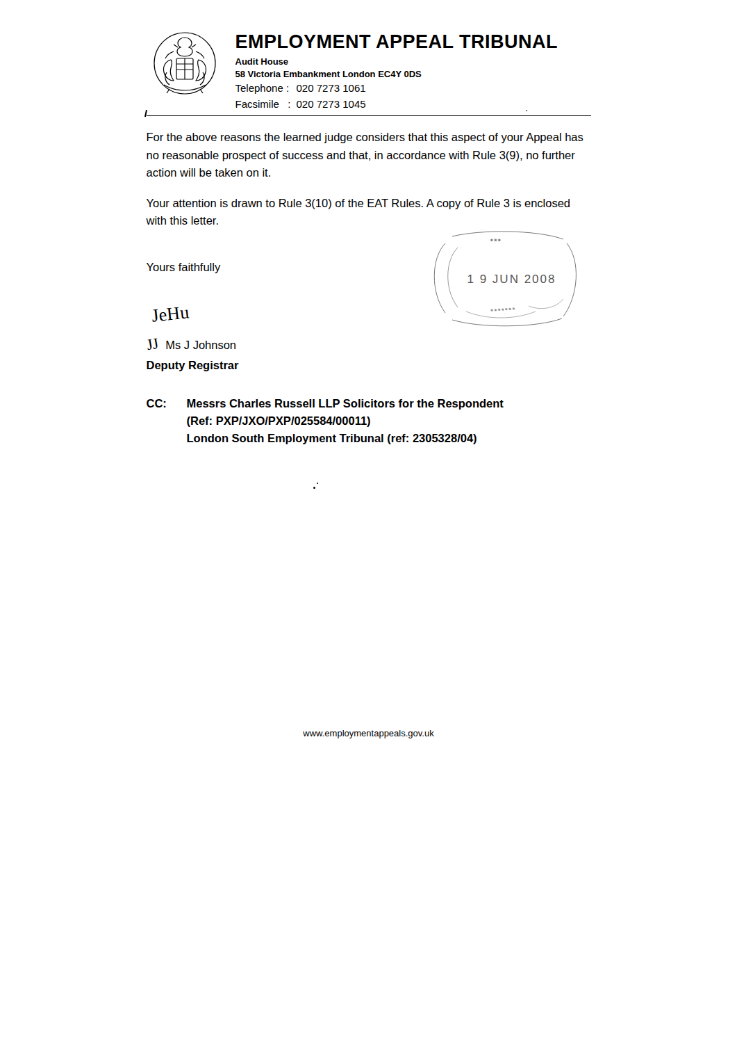EMPLOYMENT APPEAL TRIBUNAL
Audit House
58 Victoria Embankment London EC4Y 0DS
Telephone : 020 7273 1061
Facsimile : 020 7273 1045
·
For the above reasons the learned judge considers that this aspect of your Appeal has no reasonable prospect of success and that, in accordance with Rule 3(9), no further action will be taken on it.
Your attention is drawn to Rule 3(10) of the EAT Rules. A copy of Rule 3 is enclosed with this letter.
•••
1 9 JUN 2008
•••••••
Yours faithfully
 J e H u 
JJ Ms J Johnson
Deputy Registrar
CC:
Messrs Charles Russell LLP Solicitors for the Respondent
(Ref: PXP/JXO/PXP/025584/00011)
London South Employment Tribunal (ref: 2305328/04)
www.employmentappeals.gov.uk